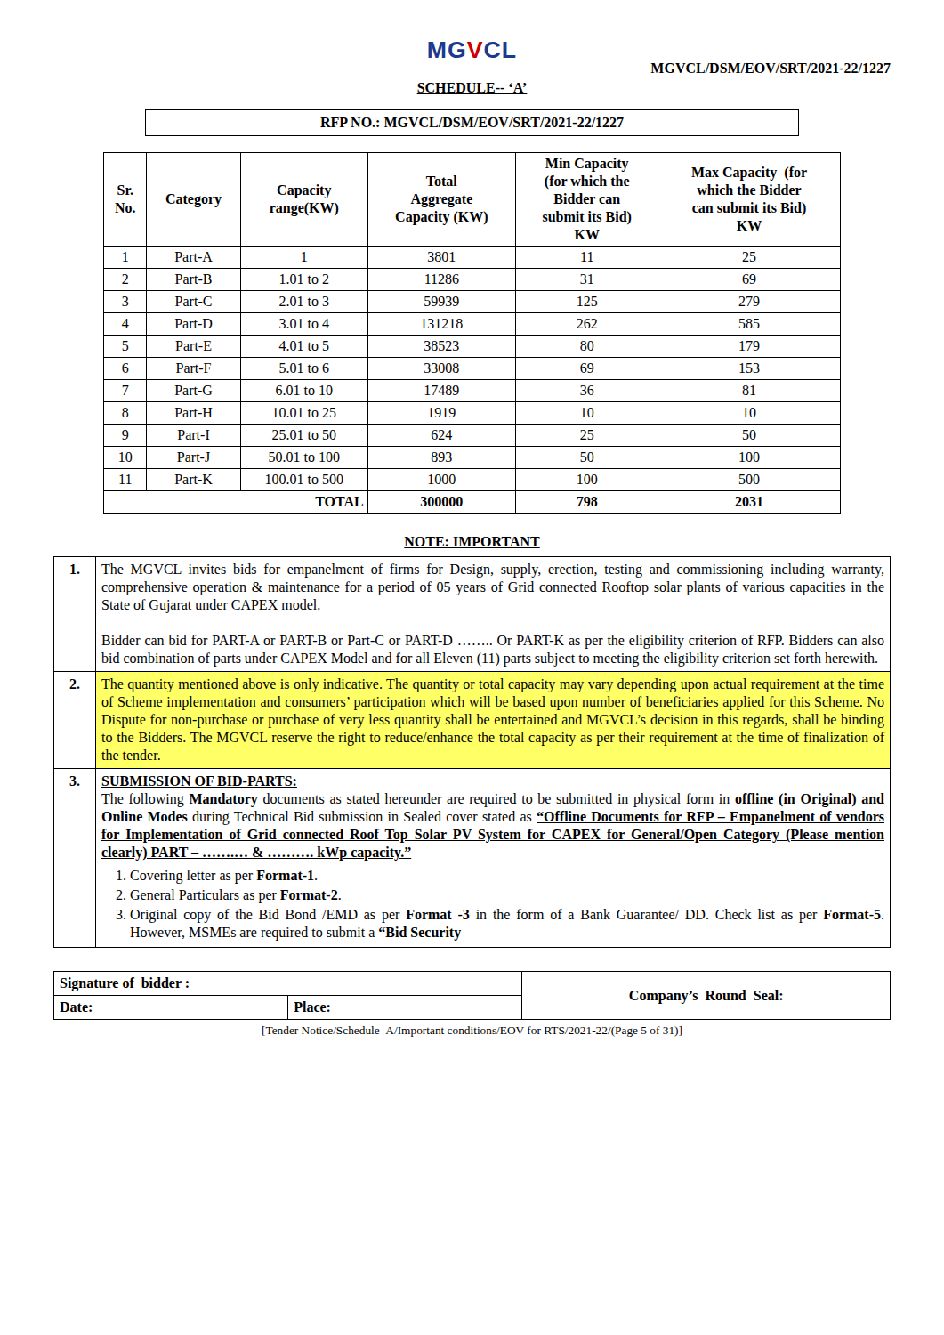MGVCL
MGVCL/DSM/EOV/SRT/2021-22/1227
SCHEDULE-- ‘A’
RFP NO.: MGVCL/DSM/EOV/SRT/2021-22/1227
| Sr. No. | Category | Capacity range(KW) | Total Aggregate Capacity (KW) | Min Capacity (for which the Bidder can submit its Bid) KW | Max Capacity (for which the Bidder can submit its Bid) KW |
| --- | --- | --- | --- | --- | --- |
| 1 | Part-A | 1 | 3801 | 11 | 25 |
| 2 | Part-B | 1.01 to 2 | 11286 | 31 | 69 |
| 3 | Part-C | 2.01 to 3 | 59939 | 125 | 279 |
| 4 | Part-D | 3.01 to 4 | 131218 | 262 | 585 |
| 5 | Part-E | 4.01 to 5 | 38523 | 80 | 179 |
| 6 | Part-F | 5.01 to 6 | 33008 | 69 | 153 |
| 7 | Part-G | 6.01 to 10 | 17489 | 36 | 81 |
| 8 | Part-H | 10.01 to 25 | 1919 | 10 | 10 |
| 9 | Part-I | 25.01 to 50 | 624 | 25 | 50 |
| 10 | Part-J | 50.01 to 100 | 893 | 50 | 100 |
| 11 | Part-K | 100.01 to 500 | 1000 | 100 | 500 |
| TOTAL | 300000 | 798 | 2031 |
NOTE: IMPORTANT
| 1. | The MGVCL invites bids for empanelment of firms for Design, supply, erection, testing and commissioning including warranty, comprehensive operation & maintenance for a period of 05 years of Grid connected Rooftop solar plants of various capacities in the State of Gujarat under CAPEX model. Bidder can bid for PART-A or PART-B or Part-C or PART-D …….. Or PART-K as per the eligibility criterion of RFP. Bidders can also bid combination of parts under CAPEX Model and for all Eleven (11) parts subject to meeting the eligibility criterion set forth herewith. |
| 2. | The quantity mentioned above is only indicative. The quantity or total capacity may vary depending upon actual requirement at the time of Scheme implementation and consumers’ participation which will be based upon number of beneficiaries applied for this Scheme. No Dispute for non-purchase or purchase of very less quantity shall be entertained and MGVCL’s decision in this regards, shall be binding to the Bidders. The MGVCL reserve the right to reduce/enhance the total capacity as per their requirement at the time of finalization of the tender. |
| 3. | SUBMISSION OF BID-PARTS: The following Mandatory documents as stated hereunder are required to be submitted in physical form in offline (in Original) and Online Modes during Technical Bid submission in Sealed cover stated as “Offline Documents for RFP – Empanelment of vendors for Implementation of Grid connected Roof Top Solar PV System for CAPEX for General/Open Category (Please mention clearly) PART – …….… & ………. kWp capacity.” Covering letter as per Format-1 . General Particulars as per Format-2 . Original copy of the Bid Bond /EMD as per Format -3 in the form of a Bank Guarantee/ DD. Check list as per Format-5 . However, MSMEs are required to submit a “Bid Security |
| Signature of bidder : | Company’s Round Seal : |
| Date: | Place: |
[Tender Notice/Schedule–A/Important conditions/EOV for RTS/2021-22/(Page 5 of 31)]